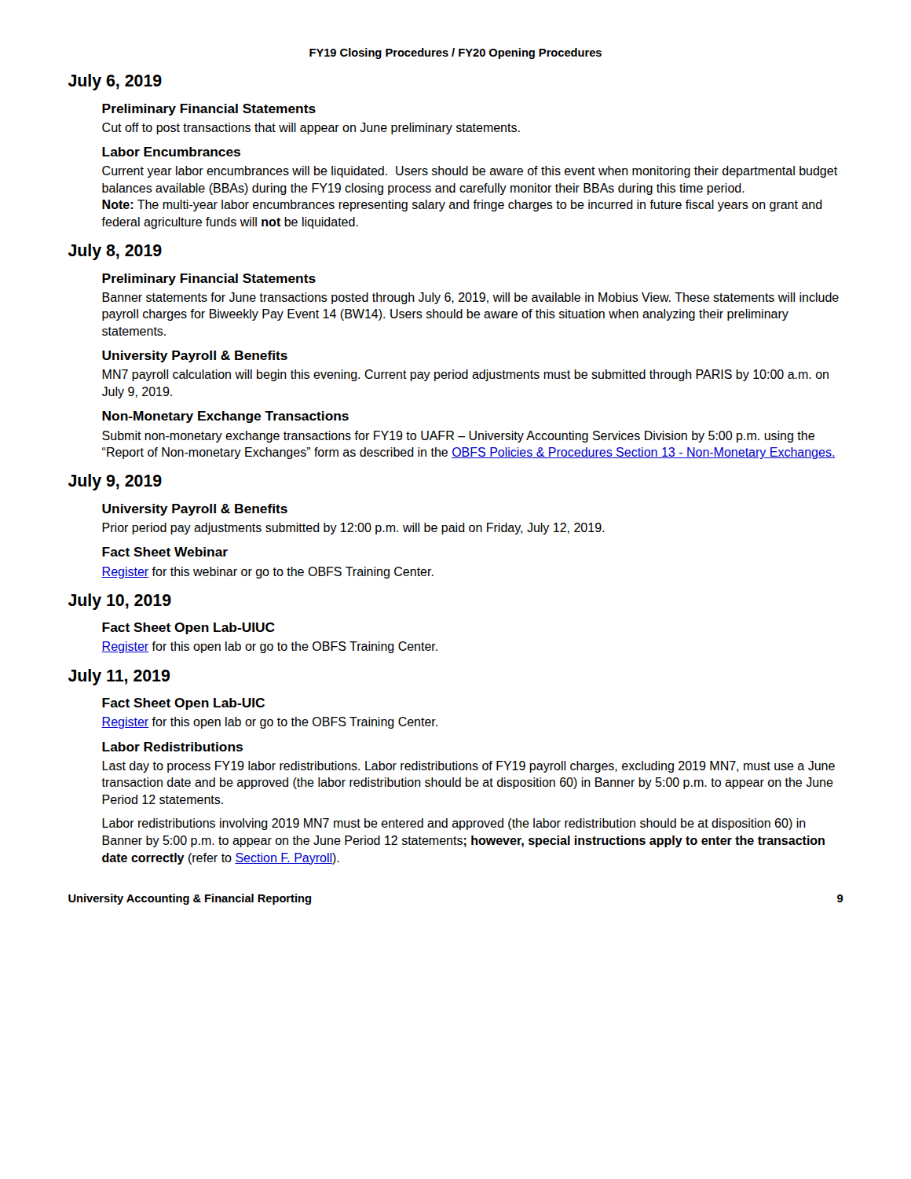FY19 Closing Procedures / FY20 Opening Procedures
July 6, 2019
Preliminary Financial Statements
Cut off to post transactions that will appear on June preliminary statements.
Labor Encumbrances
Current year labor encumbrances will be liquidated. Users should be aware of this event when monitoring their departmental budget balances available (BBAs) during the FY19 closing process and carefully monitor their BBAs during this time period.
Note: The multi-year labor encumbrances representing salary and fringe charges to be incurred in future fiscal years on grant and federal agriculture funds will not be liquidated.
July 8, 2019
Preliminary Financial Statements
Banner statements for June transactions posted through July 6, 2019, will be available in Mobius View. These statements will include payroll charges for Biweekly Pay Event 14 (BW14). Users should be aware of this situation when analyzing their preliminary statements.
University Payroll & Benefits
MN7 payroll calculation will begin this evening. Current pay period adjustments must be submitted through PARIS by 10:00 a.m. on July 9, 2019.
Non-Monetary Exchange Transactions
Submit non-monetary exchange transactions for FY19 to UAFR – University Accounting Services Division by 5:00 p.m. using the “Report of Non-monetary Exchanges” form as described in the OBFS Policies & Procedures Section 13 - Non-Monetary Exchanges.
July 9, 2019
University Payroll & Benefits
Prior period pay adjustments submitted by 12:00 p.m. will be paid on Friday, July 12, 2019.
Fact Sheet Webinar
Register for this webinar or go to the OBFS Training Center.
July 10, 2019
Fact Sheet Open Lab-UIUC
Register for this open lab or go to the OBFS Training Center.
July 11, 2019
Fact Sheet Open Lab-UIC
Register for this open lab or go to the OBFS Training Center.
Labor Redistributions
Last day to process FY19 labor redistributions. Labor redistributions of FY19 payroll charges, excluding 2019 MN7, must use a June transaction date and be approved (the labor redistribution should be at disposition 60) in Banner by 5:00 p.m. to appear on the June Period 12 statements.
Labor redistributions involving 2019 MN7 must be entered and approved (the labor redistribution should be at disposition 60) in Banner by 5:00 p.m. to appear on the June Period 12 statements; however, special instructions apply to enter the transaction date correctly (refer to Section F. Payroll).
University Accounting & Financial Reporting 9